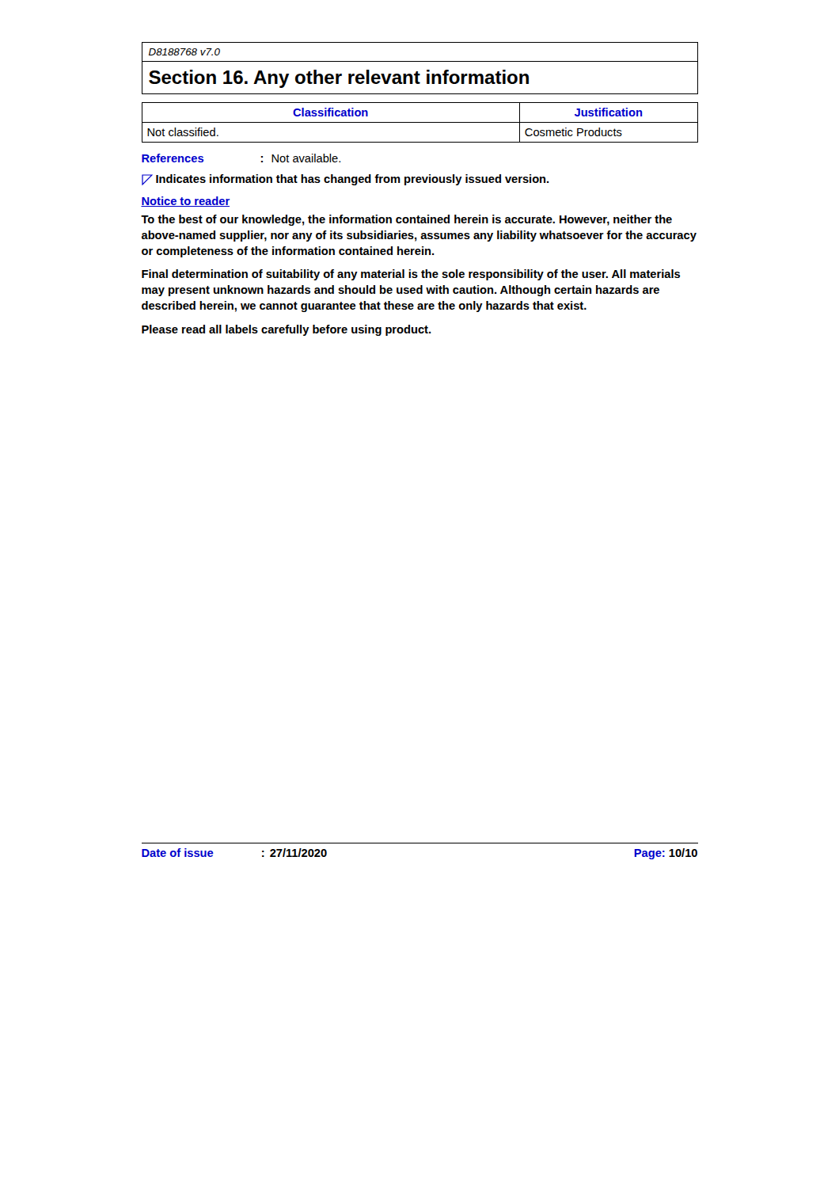D8188768 v7.0
Section 16. Any other relevant information
| Classification | Justification |
| --- | --- |
| Not classified. | Cosmetic Products |
References : Not available.
Indicates information that has changed from previously issued version.
Notice to reader
To the best of our knowledge, the information contained herein is accurate. However, neither the above-named supplier, nor any of its subsidiaries, assumes any liability whatsoever for the accuracy or completeness of the information contained herein.
Final determination of suitability of any material is the sole responsibility of the user. All materials may present unknown hazards and should be used with caution. Although certain hazards are described herein, we cannot guarantee that these are the only hazards that exist.
Please read all labels carefully before using product.
Date of issue : 27/11/2020
Page: 10/10